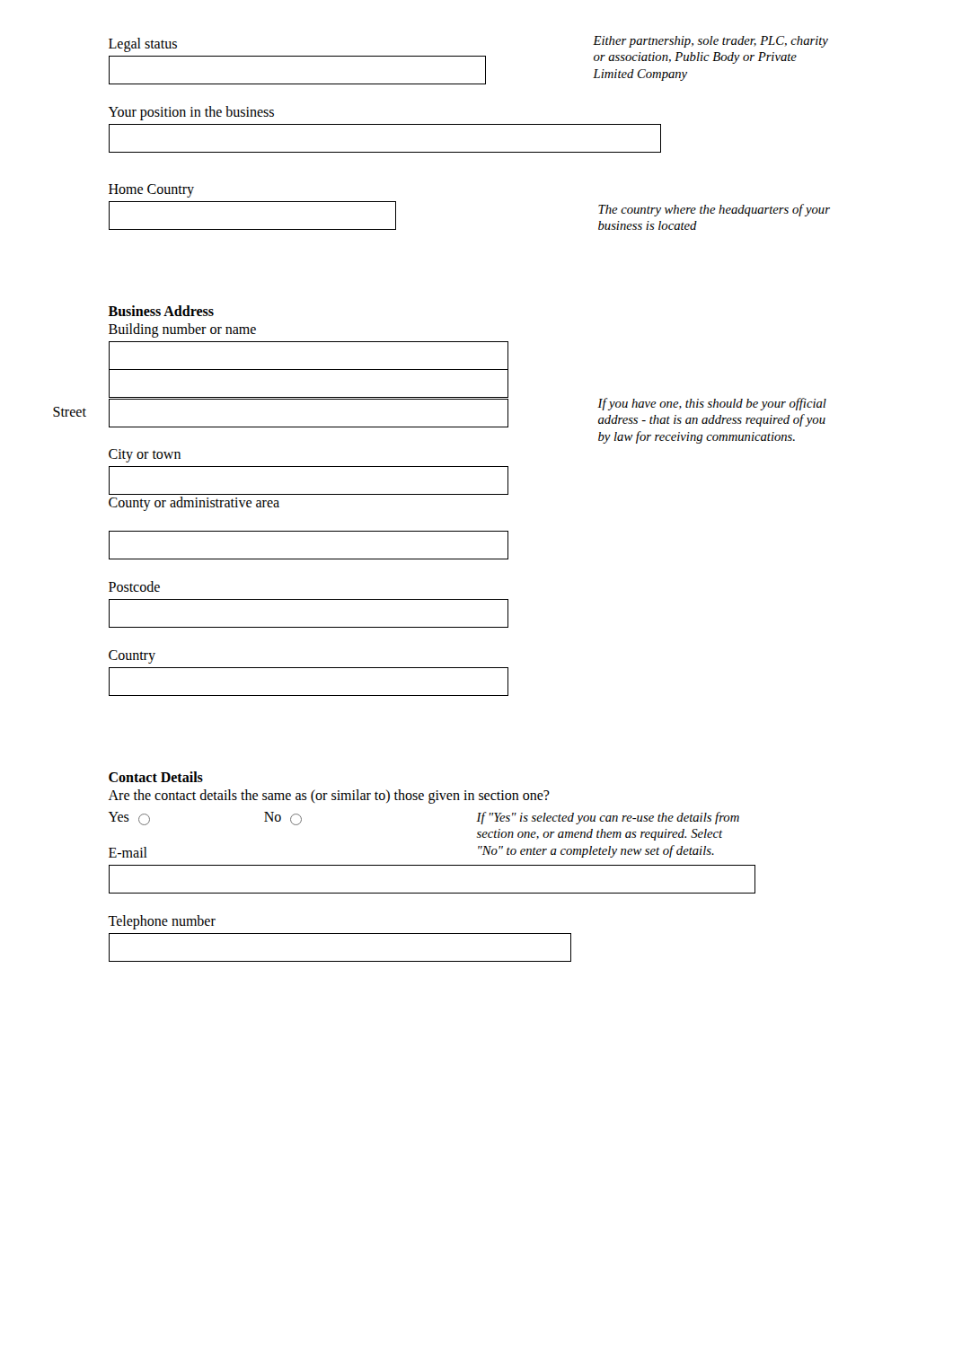Legal status
Either partnership, sole trader, PLC, charity or association, Public Body or Private Limited Company
Your position in the business
Home Country
The country where the headquarters of your business is located
Business Address
Building number or name
Street
If you have one, this should be your official address - that is an address required of you by law for receiving communications.
City or town
County or administrative area
Postcode
Country
Contact Details
Are the contact details the same as (or similar to) those given in section one?
Yes No
If "Yes" is selected you can re-use the details from section one, or amend them as required. Select "No" to enter a completely new set of details.
E-mail
Telephone number